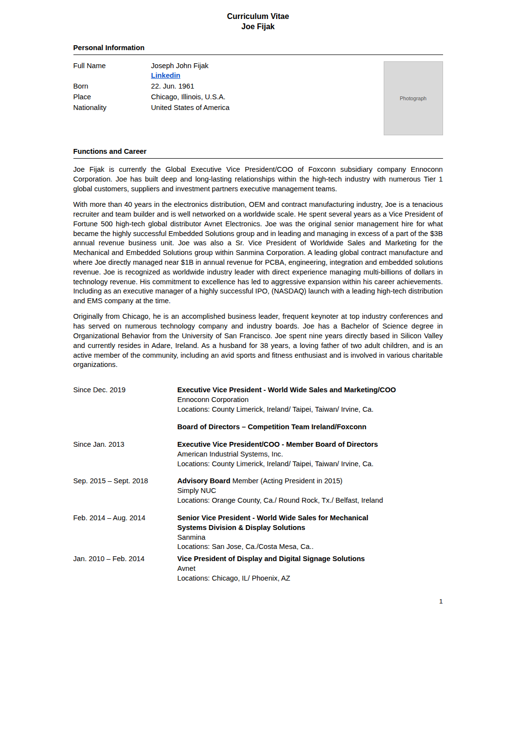Curriculum Vitae Joe Fijak
Personal Information
| Full Name | Joseph John Fijak Linkedin |
| Born | 22. Jun. 1961 |
| Place | Chicago, Illinois, U.S.A. |
| Nationality | United States of America |
Photograph
Functions and Career
Joe Fijak is currently the Global Executive Vice President/COO of Foxconn subsidiary company Ennoconn Corporation. Joe has built deep and long-lasting relationships within the high-tech industry with numerous Tier 1 global customers, suppliers and investment partners executive management teams.
With more than 40 years in the electronics distribution, OEM and contract manufacturing industry, Joe is a tenacious recruiter and team builder and is well networked on a worldwide scale. He spent several years as a Vice President of Fortune 500 high-tech global distributor Avnet Electronics. Joe was the original senior management hire for what became the highly successful Embedded Solutions group and in leading and managing in excess of a part of the $3B annual revenue business unit. Joe was also a Sr. Vice President of Worldwide Sales and Marketing for the Mechanical and Embedded Solutions group within Sanmina Corporation. A leading global contract manufacture and where Joe directly managed near $1B in annual revenue for PCBA, engineering, integration and embedded solutions revenue. Joe is recognized as worldwide industry leader with direct experience managing multi-billions of dollars in technology revenue. His commitment to excellence has led to aggressive expansion within his career achievements. Including as an executive manager of a highly successful IPO, (NASDAQ) launch with a leading high-tech distribution and EMS company at the time.
Originally from Chicago, he is an accomplished business leader, frequent keynoter at top industry conferences and has served on numerous technology company and industry boards. Joe has a Bachelor of Science degree in Organizational Behavior from the University of San Francisco. Joe spent nine years directly based in Silicon Valley and currently resides in Adare, Ireland. As a husband for 38 years, a loving father of two adult children, and is an active member of the community, including an avid sports and fitness enthusiast and is involved in various charitable organizations.
| Since Dec. 2019 | Executive Vice President - World Wide Sales and Marketing/COO Ennoconn Corporation Locations: County Limerick, Ireland/ Taipei, Taiwan/ Irvine, Ca. |
| | Board of Directors – Competition Team Ireland/Foxconn |
| Since Jan. 2013 | Executive Vice President/COO - Member Board of Directors American Industrial Systems, Inc. Locations: County Limerick, Ireland/ Taipei, Taiwan/ Irvine, Ca. |
| Sep. 2015 – Sept. 2018 | Advisory Board Member (Acting President in 2015) Simply NUC Locations: Orange County, Ca./ Round Rock, Tx./ Belfast, Ireland |
| Feb. 2014 – Aug. 2014 | Senior Vice President - World Wide Sales for Mechanical Systems Division & Display Solutions Sanmina Locations: San Jose, Ca./Costa Mesa, Ca.. |
| Jan. 2010 – Feb. 2014 | Vice President of Display and Digital Signage Solutions Avnet Locations: Chicago, IL/ Phoenix, AZ |
1